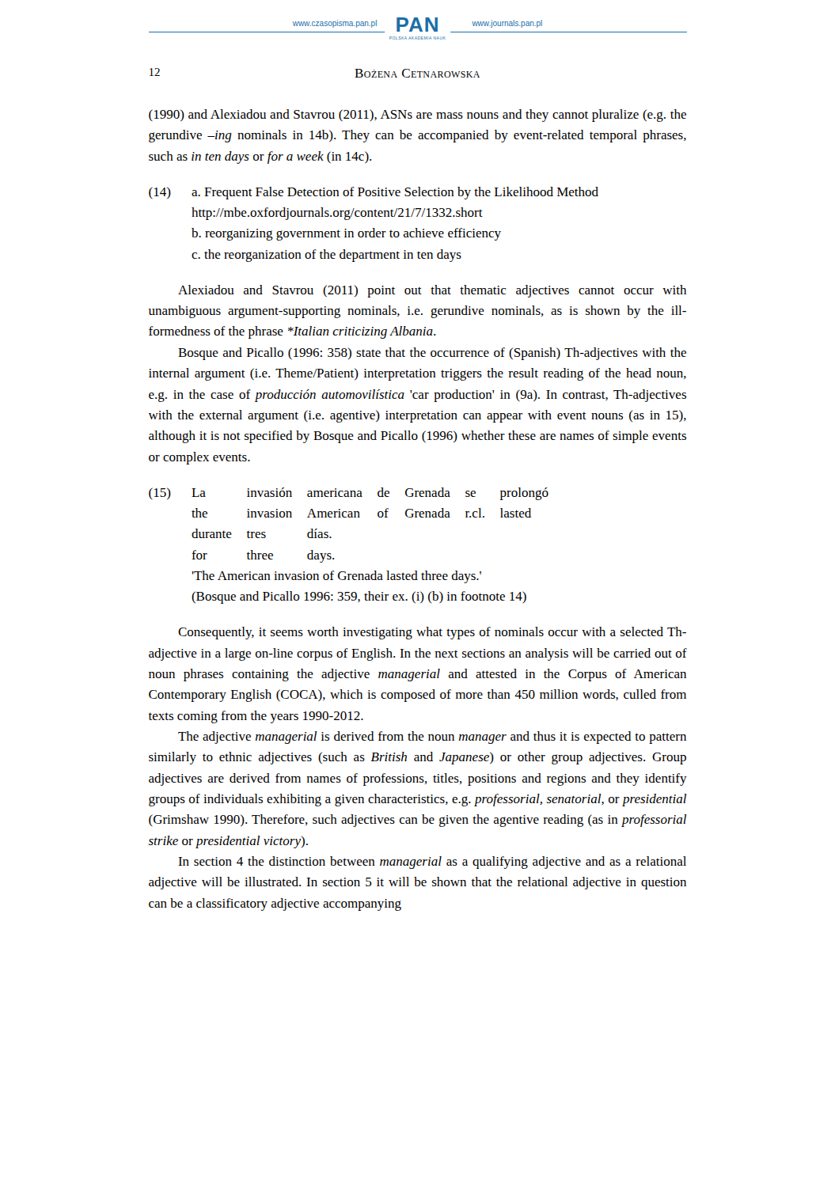www.czasopisma.pan.pl www.journals.pan.pl
PAN
POLSKA AKADEMIA NAUK
12
Bożena Cetnarowska
(1990) and Alexiadou and Stavrou (2011), ASNs are mass nouns and they cannot pluralize (e.g. the gerundive –ing nominals in 14b). They can be accompanied by event-related temporal phrases, such as in ten days or for a week (in 14c).
(14)
a. Frequent False Detection of Positive Selection by the Likelihood Method
http://mbe.oxfordjournals.org/content/21/7/1332.short
b. reorganizing government in order to achieve efficiency
c. the reorganization of the department in ten days
Alexiadou and Stavrou (2011) point out that thematic adjectives cannot occur with unambiguous argument-supporting nominals, i.e. gerundive nominals, as is shown by the ill-formedness of the phrase *Italian criticizing Albania.
Bosque and Picallo (1996: 358) state that the occurrence of (Spanish) Th-adjectives with the internal argument (i.e. Theme/Patient) interpretation triggers the result reading of the head noun, e.g. in the case of producción automovilística 'car production' in (9a). In contrast, Th-adjectives with the external argument (i.e. agentive) interpretation can appear with event nouns (as in 15), although it is not specified by Bosque and Picallo (1996) whether these are names of simple events or complex events.
(15)
| La | invasión | americana | de | Grenada | se | prolongó |
| the | invasion | American | of | Grenada | r.cl. | lasted |
| durante | tres | días. | | | | |
| for | three | days. | | | | |
'The American invasion of Grenada lasted three days.'
(Bosque and Picallo 1996: 359, their ex. (i) (b) in footnote 14)
Consequently, it seems worth investigating what types of nominals occur with a selected Th-adjective in a large on-line corpus of English. In the next sections an analysis will be carried out of noun phrases containing the adjective managerial and attested in the Corpus of American Contemporary English (COCA), which is composed of more than 450 million words, culled from texts coming from the years 1990-2012.
The adjective managerial is derived from the noun manager and thus it is expected to pattern similarly to ethnic adjectives (such as British and Japanese) or other group adjectives. Group adjectives are derived from names of professions, titles, positions and regions and they identify groups of individuals exhibiting a given characteristics, e.g. professorial, senatorial, or presidential (Grimshaw 1990). Therefore, such adjectives can be given the agentive reading (as in professorial strike or presidential victory).
In section 4 the distinction between managerial as a qualifying adjective and as a relational adjective will be illustrated. In section 5 it will be shown that the relational adjective in question can be a classificatory adjective accompanying